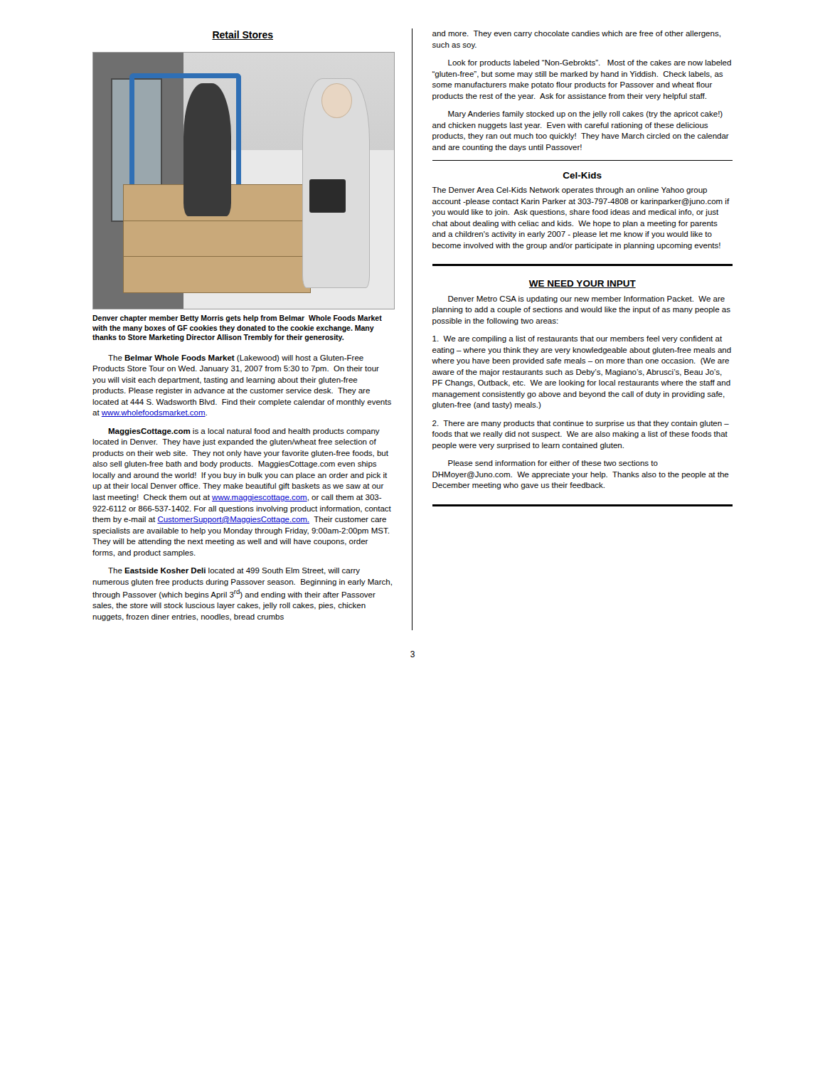Retail Stores
Denver chapter member Betty Morris gets help from Belmar Whole Foods Market with the many boxes of GF cookies they donated to the cookie exchange. Many thanks to Store Marketing Director Allison Trembly for their generosity.
The Belmar Whole Foods Market (Lakewood) will host a Gluten-Free Products Store Tour on Wed. January 31, 2007 from 5:30 to 7pm. On their tour you will visit each department, tasting and learning about their gluten-free products. Please register in advance at the customer service desk. They are located at 444 S. Wadsworth Blvd. Find their complete calendar of monthly events at www.wholefoodsmarket.com.
MaggiesCottage.com is a local natural food and health products company located in Denver. They have just expanded the gluten/wheat free selection of products on their web site. They not only have your favorite gluten-free foods, but also sell gluten-free bath and body products. MaggiesCottage.com even ships locally and around the world! If you buy in bulk you can place an order and pick it up at their local Denver office. They make beautiful gift baskets as we saw at our last meeting! Check them out at www.maggiescottage.com, or call them at 303-922-6112 or 866-537-1402. For all questions involving product information, contact them by e-mail at CustomerSupport@MaggiesCottage.com. Their customer care specialists are available to help you Monday through Friday, 9:00am-2:00pm MST. They will be attending the next meeting as well and will have coupons, order forms, and product samples.
The Eastside Kosher Deli located at 499 South Elm Street, will carry numerous gluten free products during Passover season. Beginning in early March, through Passover (which begins April 3rd) and ending with their after Passover sales, the store will stock luscious layer cakes, jelly roll cakes, pies, chicken nuggets, frozen diner entries, noodles, bread crumbs
and more. They even carry chocolate candies which are free of other allergens, such as soy.
Look for products labeled “Non-Gebrokts”. Most of the cakes are now labeled “gluten-free”, but some may still be marked by hand in Yiddish. Check labels, as some manufacturers make potato flour products for Passover and wheat flour products the rest of the year. Ask for assistance from their very helpful staff.
Mary Anderies family stocked up on the jelly roll cakes (try the apricot cake!) and chicken nuggets last year. Even with careful rationing of these delicious products, they ran out much too quickly! They have March circled on the calendar and are counting the days until Passover!
Cel-Kids
The Denver Area Cel-Kids Network operates through an online Yahoo group account -please contact Karin Parker at 303-797-4808 or karinparker@juno.com if you would like to join. Ask questions, share food ideas and medical info, or just chat about dealing with celiac and kids. We hope to plan a meeting for parents and a children's activity in early 2007 - please let me know if you would like to become involved with the group and/or participate in planning upcoming events!
WE NEED YOUR INPUT
Denver Metro CSA is updating our new member Information Packet. We are planning to add a couple of sections and would like the input of as many people as possible in the following two areas:
1. We are compiling a list of restaurants that our members feel very confident at eating – where you think they are very knowledgeable about gluten-free meals and where you have been provided safe meals – on more than one occasion. (We are aware of the major restaurants such as Deby’s, Magiano’s, Abrusci’s, Beau Jo’s, PF Changs, Outback, etc. We are looking for local restaurants where the staff and management consistently go above and beyond the call of duty in providing safe, gluten-free (and tasty) meals.)
2. There are many products that continue to surprise us that they contain gluten – foods that we really did not suspect. We are also making a list of these foods that people were very surprised to learn contained gluten.
Please send information for either of these two sections to DHMoyer@Juno.com. We appreciate your help. Thanks also to the people at the December meeting who gave us their feedback.
3